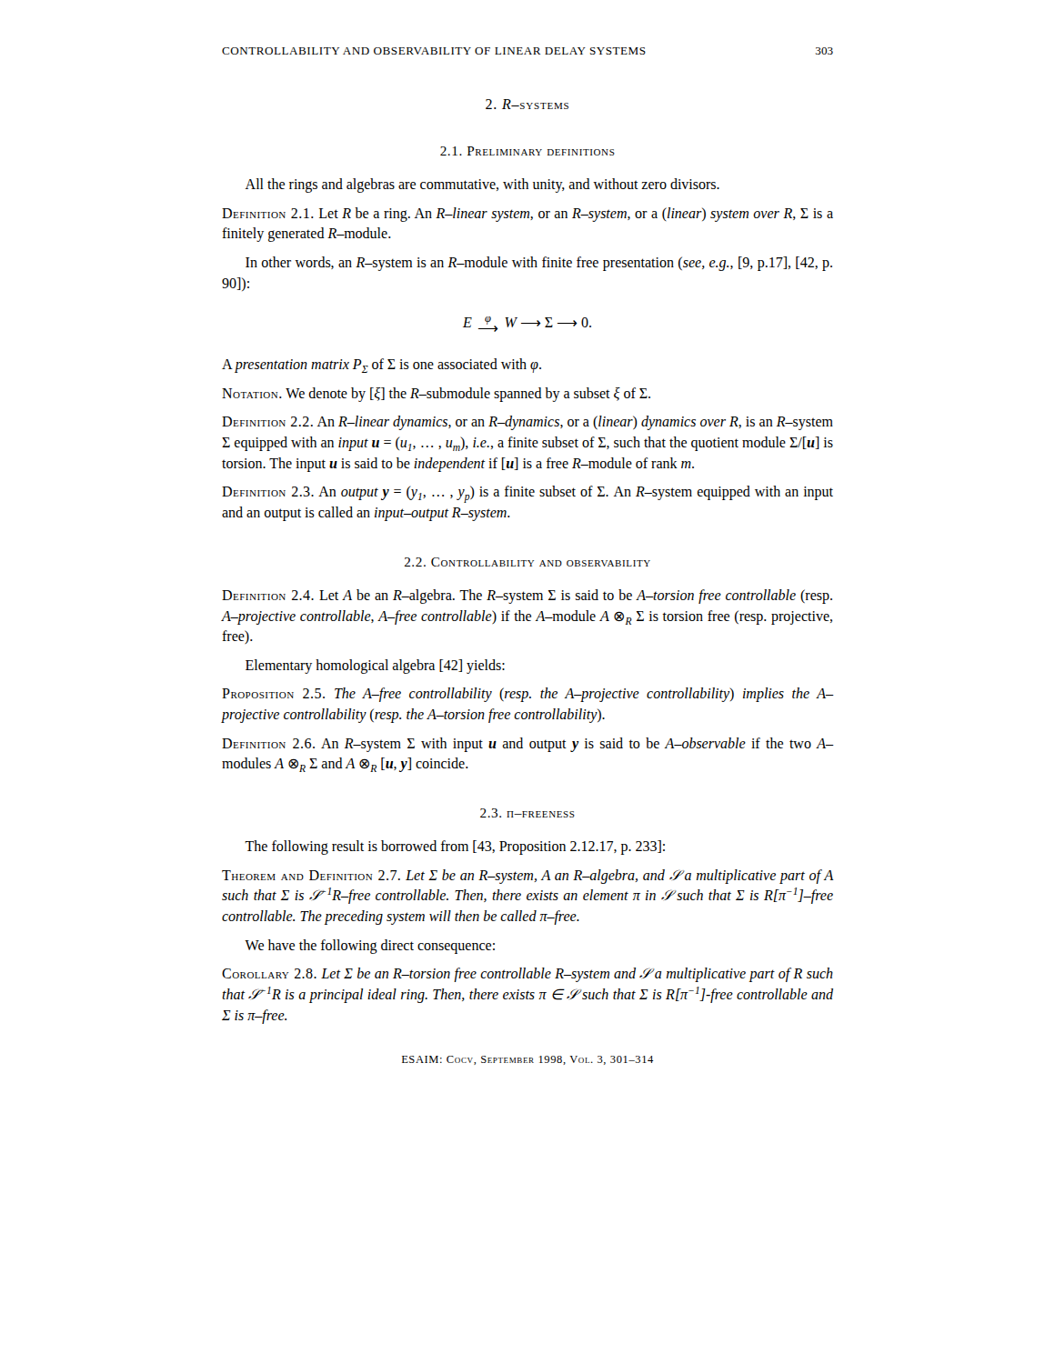CONTROLLABILITY AND OBSERVABILITY OF LINEAR DELAY SYSTEMS 303
2. R–systems
2.1. Preliminary definitions
All the rings and algebras are commutative, with unity, and without zero divisors.
Definition 2.1. Let R be a ring. An R–linear system, or an R–system, or a (linear) system over R, Σ is a finitely generated R–module.
In other words, an R–system is an R–module with finite free presentation (see, e.g., [9, p.17], [42, p. 90]):
E φ⟶ W ⟶ Σ ⟶ 0.
A presentation matrix PΣ of Σ is one associated with φ.
Notation. We denote by [ξ] the R–submodule spanned by a subset ξ of Σ.
Definition 2.2. An R–linear dynamics, or an R–dynamics, or a (linear) dynamics over R, is an R–system Σ equipped with an input u = (u1, … , um), i.e., a finite subset of Σ, such that the quotient module Σ/[u] is torsion. The input u is said to be independent if [u] is a free R–module of rank m.
Definition 2.3. An output y = (y1, … , yp) is a finite subset of Σ. An R–system equipped with an input and an output is called an input–output R–system.
2.2. Controllability and observability
Definition 2.4. Let A be an R–algebra. The R–system Σ is said to be A–torsion free controllable (resp. A–projective controllable, A–free controllable) if the A–module A ⊗R Σ is torsion free (resp. projective, free).
Elementary homological algebra [42] yields:
Proposition 2.5. The A–free controllability (resp. the A–projective controllability) implies the A–projective controllability (resp. the A–torsion free controllability).
Definition 2.6. An R–system Σ with input u and output y is said to be A–observable if the two A–modules A ⊗R Σ and A ⊗R [u, y] coincide.
2.3. π–freeness
The following result is borrowed from [43, Proposition 2.12.17, p. 233]:
Theorem and Definition 2.7. Let Σ be an R–system, A an R–algebra, and 𝒮 a multiplicative part of A such that Σ is 𝒮−1R–free controllable. Then, there exists an element π in 𝒮 such that Σ is R[π−1]–free controllable. The preceding system will then be called π–free.
We have the following direct consequence:
Corollary 2.8. Let Σ be an R–torsion free controllable R–system and 𝒮 a multiplicative part of R such that 𝒮−1R is a principal ideal ring. Then, there exists π ∈ 𝒮 such that Σ is R[π−1]-free controllable and Σ is π–free.
ESAIM: Cocv, September 1998, Vol. 3, 301–314